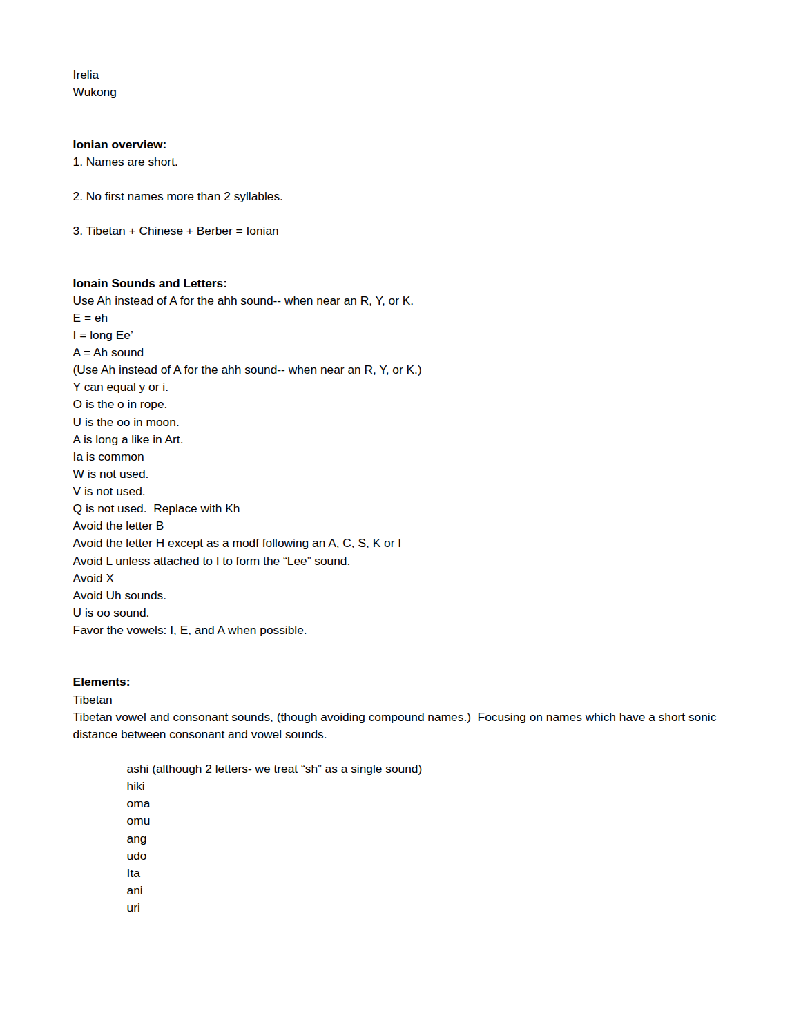Irelia
Wukong
Ionian overview:
1. Names are short.
2. No first names more than 2 syllables.
3. Tibetan + Chinese + Berber = Ionian
Ionain Sounds and Letters:
Use Ah instead of A for the ahh sound-- when near an R, Y, or K.
E = eh
I = long Ee’
A = Ah sound
(Use Ah instead of A for the ahh sound-- when near an R, Y, or K.)
Y can equal y or i.
O is the o in rope.
U is the oo in moon.
A is long a like in Art.
Ia is common
W is not used.
V is not used.
Q is not used. Replace with Kh
Avoid the letter B
Avoid the letter H except as a modf following an A, C, S, K or I
Avoid L unless attached to I to form the “Lee” sound.
Avoid X
Avoid Uh sounds.
U is oo sound.
Favor the vowels: I, E, and A when possible.
Elements:
Tibetan
Tibetan vowel and consonant sounds, (though avoiding compound names.) Focusing on names which have a short sonic distance between consonant and vowel sounds.
ashi (although 2 letters- we treat “sh” as a single sound)
hiki
oma
omu
ang
udo
Ita
ani
uri